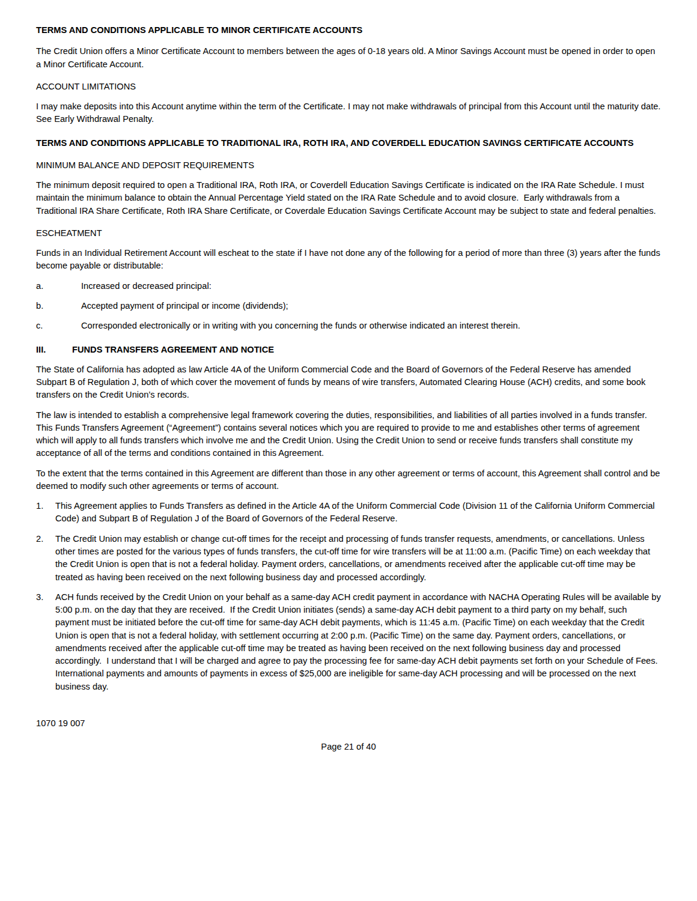Terms and Conditions Applicable to Minor Certificate Accounts
The Credit Union offers a Minor Certificate Account to members between the ages of 0-18 years old. A Minor Savings Account must be opened in order to open a Minor Certificate Account.
Account Limitations
I may make deposits into this Account anytime within the term of the Certificate. I may not make withdrawals of principal from this Account until the maturity date. See Early Withdrawal Penalty.
Terms and Conditions Applicable to Traditional IRA, Roth IRA, and Coverdell Education Savings Certificate Accounts
Minimum Balance and Deposit Requirements
The minimum deposit required to open a Traditional IRA, Roth IRA, or Coverdell Education Savings Certificate is indicated on the IRA Rate Schedule. I must maintain the minimum balance to obtain the Annual Percentage Yield stated on the IRA Rate Schedule and to avoid closure. Early withdrawals from a Traditional IRA Share Certificate, Roth IRA Share Certificate, or Coverdale Education Savings Certificate Account may be subject to state and federal penalties.
Escheatment
Funds in an Individual Retirement Account will escheat to the state if I have not done any of the following for a period of more than three (3) years after the funds become payable or distributable:
a. Increased or decreased principal:
b. Accepted payment of principal or income (dividends);
c. Corresponded electronically or in writing with you concerning the funds or otherwise indicated an interest therein.
III. Funds Transfers Agreement and Notice
The State of California has adopted as law Article 4A of the Uniform Commercial Code and the Board of Governors of the Federal Reserve has amended Subpart B of Regulation J, both of which cover the movement of funds by means of wire transfers, Automated Clearing House (ACH) credits, and some book transfers on the Credit Union’s records.
The law is intended to establish a comprehensive legal framework covering the duties, responsibilities, and liabilities of all parties involved in a funds transfer. This Funds Transfers Agreement (“Agreement”) contains several notices which you are required to provide to me and establishes other terms of agreement which will apply to all funds transfers which involve me and the Credit Union. Using the Credit Union to send or receive funds transfers shall constitute my acceptance of all of the terms and conditions contained in this Agreement.
To the extent that the terms contained in this Agreement are different than those in any other agreement or terms of account, this Agreement shall control and be deemed to modify such other agreements or terms of account.
1. This Agreement applies to Funds Transfers as defined in the Article 4A of the Uniform Commercial Code (Division 11 of the California Uniform Commercial Code) and Subpart B of Regulation J of the Board of Governors of the Federal Reserve.
2. The Credit Union may establish or change cut-off times for the receipt and processing of funds transfer requests, amendments, or cancellations. Unless other times are posted for the various types of funds transfers, the cut-off time for wire transfers will be at 11:00 a.m. (Pacific Time) on each weekday that the Credit Union is open that is not a federal holiday. Payment orders, cancellations, or amendments received after the applicable cut-off time may be treated as having been received on the next following business day and processed accordingly.
3. ACH funds received by the Credit Union on your behalf as a same-day ACH credit payment in accordance with NACHA Operating Rules will be available by 5:00 p.m. on the day that they are received. If the Credit Union initiates (sends) a same-day ACH debit payment to a third party on my behalf, such payment must be initiated before the cut-off time for same-day ACH debit payments, which is 11:45 a.m. (Pacific Time) on each weekday that the Credit Union is open that is not a federal holiday, with settlement occurring at 2:00 p.m. (Pacific Time) on the same day. Payment orders, cancellations, or amendments received after the applicable cut-off time may be treated as having been received on the next following business day and processed accordingly. I understand that I will be charged and agree to pay the processing fee for same-day ACH debit payments set forth on your Schedule of Fees. International payments and amounts of payments in excess of $25,000 are ineligible for same-day ACH processing and will be processed on the next business day.
1070 19 007
Page 21 of 40